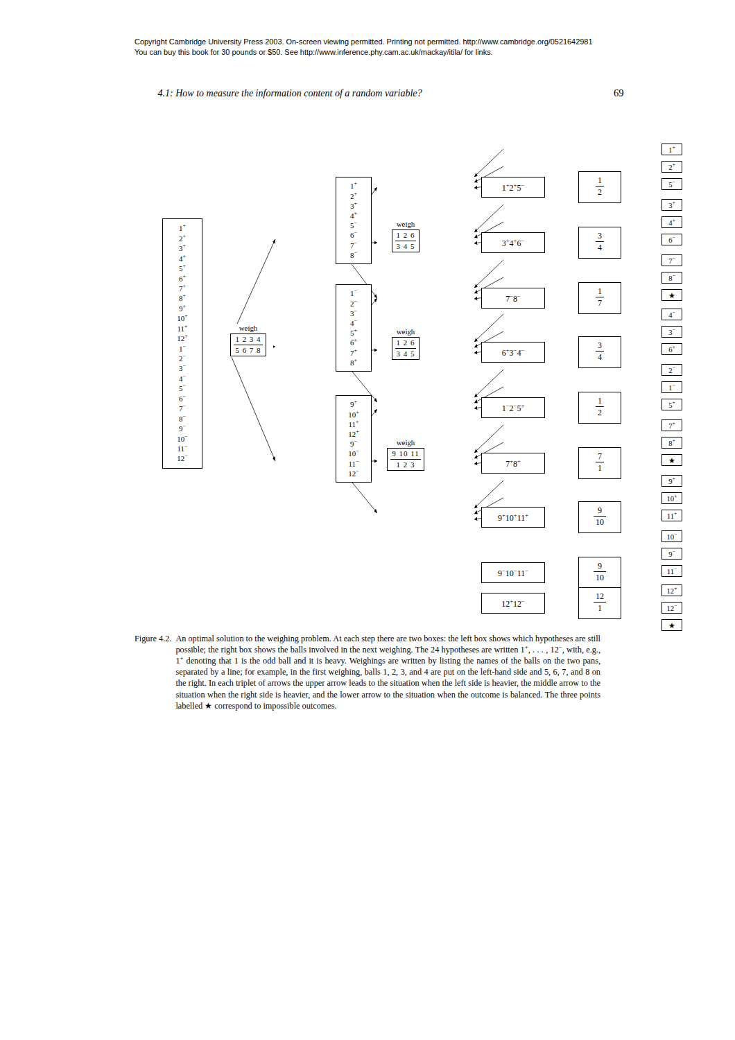Copyright Cambridge University Press 2003. On-screen viewing permitted. Printing not permitted. http://www.cambridge.org/0521642981
You can buy this book for 30 pounds or $50. See http://www.inference.phy.cam.ac.uk/mackay/itila/ for links.
4.1: How to measure the information content of a random variable? 69
1+
2+
3+
4+
5+
6+
7+
8+
9+
10+
11+
12+
1−
2−
3−
4−
5−
6−
7−
8−
9−
10−
11−
12−
weigh
1 2 3 4
5 6 7 8
1+
2+
3+
4+
5−
6−
7−
8−
1−
2−
3−
4−
5+
6+
7+
8+
9+
10+
11+
12+
9−
10−
11−
12−
weigh
1 2 6
3 4 5
weigh
1 2 6
3 4 5
weigh
9 10 11
1 2 3
1+2+5−
3+4+6−
7−8−
6+3−4−
1−2−5+
7+8+
9+10+11+
9−10−11−
12+12−
12
34
17
34
12
71
910
910
121
1+
2+
5−
3+
4+
6−
7−
8−
★
4−
3−
6+
2−
1−
5+
7+
8+
★
9+
10+
11+
10−
9−
11−
12+
12−
★
Figure 4.2.
An optimal solution to the weighing problem. At each step there are two boxes: the left box shows which hypotheses are still possible; the right box shows the balls involved in the next weighing. The 24 hypotheses are written 1+, . . . , 12−, with, e.g., 1+ denoting that 1 is the odd ball and it is heavy. Weighings are written by listing the names of the balls on the two pans, separated by a line; for example, in the first weighing, balls 1, 2, 3, and 4 are put on the left-hand side and 5, 6, 7, and 8 on the right. In each triplet of arrows the upper arrow leads to the situation when the left side is heavier, the middle arrow to the situation when the right side is heavier, and the lower arrow to the situation when the outcome is balanced. The three points labelled ★ correspond to impossible outcomes.